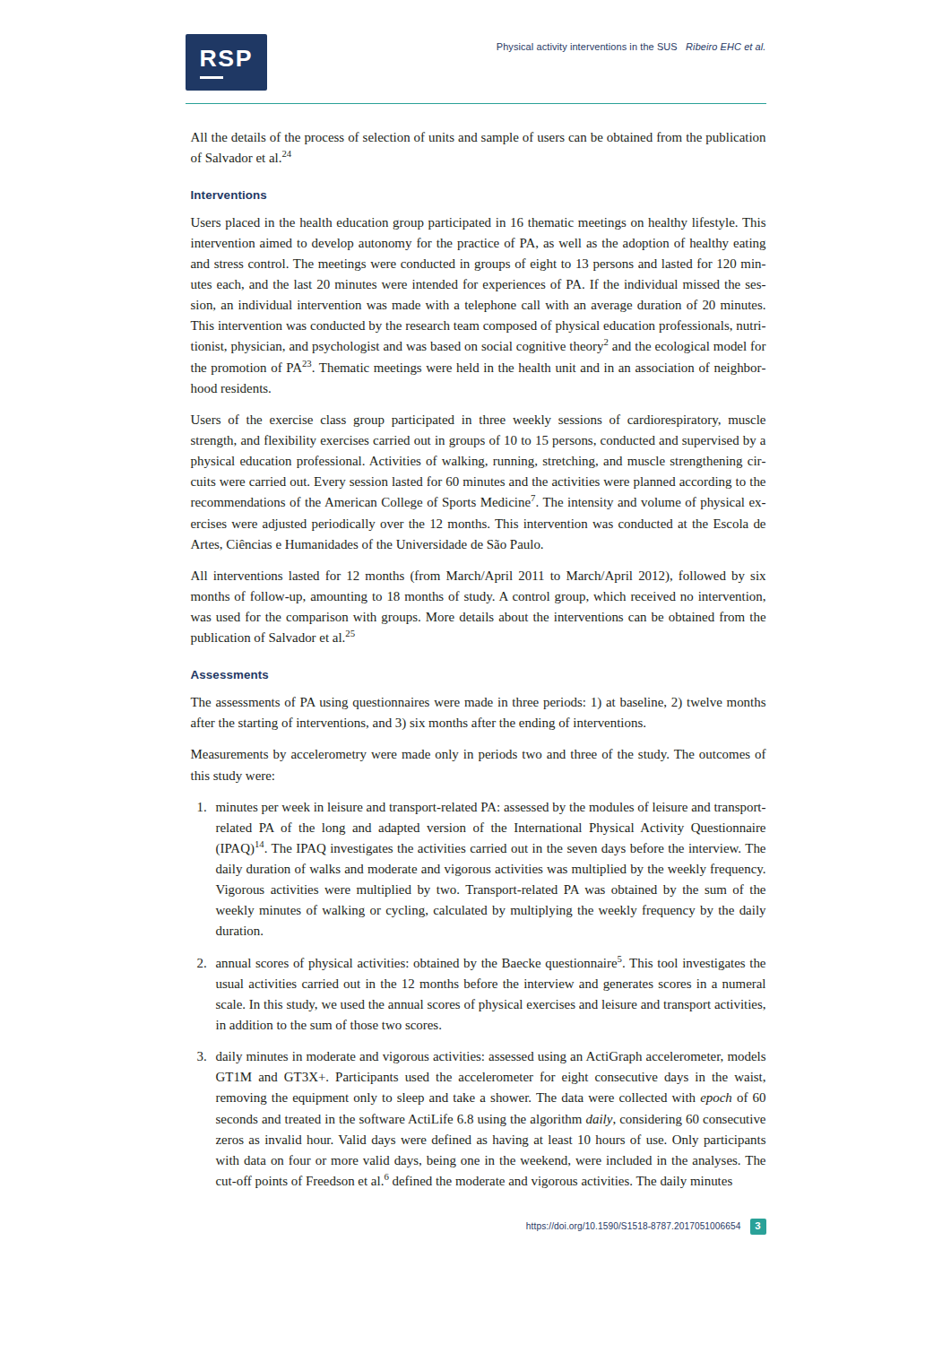RSP
Physical activity interventions in the SUS Ribeiro EHC et al.
All the details of the process of selection of units and sample of users can be obtained from the publication of Salvador et al.24
Interventions
Users placed in the health education group participated in 16 thematic meetings on healthy lifestyle. This intervention aimed to develop autonomy for the practice of PA, as well as the adoption of healthy eating and stress control. The meetings were conducted in groups of eight to 13 persons and lasted for 120 minutes each, and the last 20 minutes were intended for experiences of PA. If the individual missed the session, an individual intervention was made with a telephone call with an average duration of 20 minutes. This intervention was conducted by the research team composed of physical education professionals, nutritionist, physician, and psychologist and was based on social cognitive theory2 and the ecological model for the promotion of PA23. Thematic meetings were held in the health unit and in an association of neighborhood residents.
Users of the exercise class group participated in three weekly sessions of cardiorespiratory, muscle strength, and flexibility exercises carried out in groups of 10 to 15 persons, conducted and supervised by a physical education professional. Activities of walking, running, stretching, and muscle strengthening circuits were carried out. Every session lasted for 60 minutes and the activities were planned according to the recommendations of the American College of Sports Medicine7. The intensity and volume of physical exercises were adjusted periodically over the 12 months. This intervention was conducted at the Escola de Artes, Ciências e Humanidades of the Universidade de São Paulo.
All interventions lasted for 12 months (from March/April 2011 to March/April 2012), followed by six months of follow-up, amounting to 18 months of study. A control group, which received no intervention, was used for the comparison with groups. More details about the interventions can be obtained from the publication of Salvador et al.25
Assessments
The assessments of PA using questionnaires were made in three periods: 1) at baseline, 2) twelve months after the starting of interventions, and 3) six months after the ending of interventions.
Measurements by accelerometry were made only in periods two and three of the study. The outcomes of this study were:
minutes per week in leisure and transport-related PA: assessed by the modules of leisure and transport-related PA of the long and adapted version of the International Physical Activity Questionnaire (IPAQ)14. The IPAQ investigates the activities carried out in the seven days before the interview. The daily duration of walks and moderate and vigorous activities was multiplied by the weekly frequency. Vigorous activities were multiplied by two. Transport-related PA was obtained by the sum of the weekly minutes of walking or cycling, calculated by multiplying the weekly frequency by the daily duration.
annual scores of physical activities: obtained by the Baecke questionnaire5. This tool investigates the usual activities carried out in the 12 months before the interview and generates scores in a numeral scale. In this study, we used the annual scores of physical exercises and leisure and transport activities, in addition to the sum of those two scores.
daily minutes in moderate and vigorous activities: assessed using an ActiGraph accelerometer, models GT1M and GT3X+. Participants used the accelerometer for eight consecutive days in the waist, removing the equipment only to sleep and take a shower. The data were collected with epoch of 60 seconds and treated in the software ActiLife 6.8 using the algorithm daily, considering 60 consecutive zeros as invalid hour. Valid days were defined as having at least 10 hours of use. Only participants with data on four or more valid days, being one in the weekend, were included in the analyses. The cut-off points of Freedson et al.6 defined the moderate and vigorous activities. The daily minutes
https://doi.org/10.1590/S1518-8787.2017051006654 3